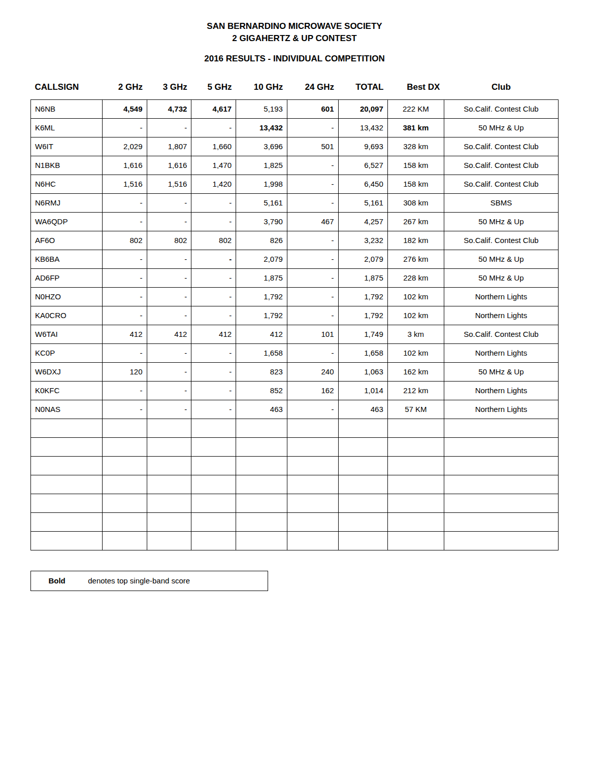SAN BERNARDINO MICROWAVE SOCIETY
2 GIGAHERTZ & UP CONTEST
2016 RESULTS - INDIVIDUAL COMPETITION
| CALLSIGN | 2 GHz | 3 GHz | 5 GHz | 10 GHz | 24 GHz | TOTAL | Best DX | Club |
| --- | --- | --- | --- | --- | --- | --- | --- | --- |
| N6NB | 4,549 | 4,732 | 4,617 | 5,193 | 601 | 20,097 | 222 KM | So.Calif. Contest Club |
| K6ML | - | - | - | 13,432 | - | 13,432 | 381 km | 50 MHz & Up |
| W6IT | 2,029 | 1,807 | 1,660 | 3,696 | 501 | 9,693 | 328 km | So.Calif. Contest Club |
| N1BKB | 1,616 | 1,616 | 1,470 | 1,825 | - | 6,527 | 158 km | So.Calif. Contest Club |
| N6HC | 1,516 | 1,516 | 1,420 | 1,998 | - | 6,450 | 158 km | So.Calif. Contest Club |
| N6RMJ | - | - | - | 5,161 | - | 5,161 | 308 km | SBMS |
| WA6QDP | - | - | - | 3,790 | 467 | 4,257 | 267 km | 50 MHz & Up |
| AF6O | 802 | 802 | 802 | 826 | - | 3,232 | 182 km | So.Calif. Contest Club |
| KB6BA | - | - | - | 2,079 | - | 2,079 | 276 km | 50 MHz & Up |
| AD6FP | - | - | - | 1,875 | - | 1,875 | 228 km | 50 MHz & Up |
| N0HZO | - | - | - | 1,792 | - | 1,792 | 102 km | Northern Lights |
| KA0CRO | - | - | - | 1,792 | - | 1,792 | 102 km | Northern Lights |
| W6TAI | 412 | 412 | 412 | 412 | 101 | 1,749 | 3 km | So.Calif. Contest Club |
| KC0P | - | - | - | 1,658 | - | 1,658 | 102 km | Northern Lights |
| W6DXJ | 120 | - | - | 823 | 240 | 1,063 | 162 km | 50 MHz & Up |
| K0KFC | - | - | - | 852 | 162 | 1,014 | 212 km | Northern Lights |
| N0NAS | - | - | - | 463 | - | 463 | 57 KM | Northern Lights |
| Bold | denotes top single-band score |